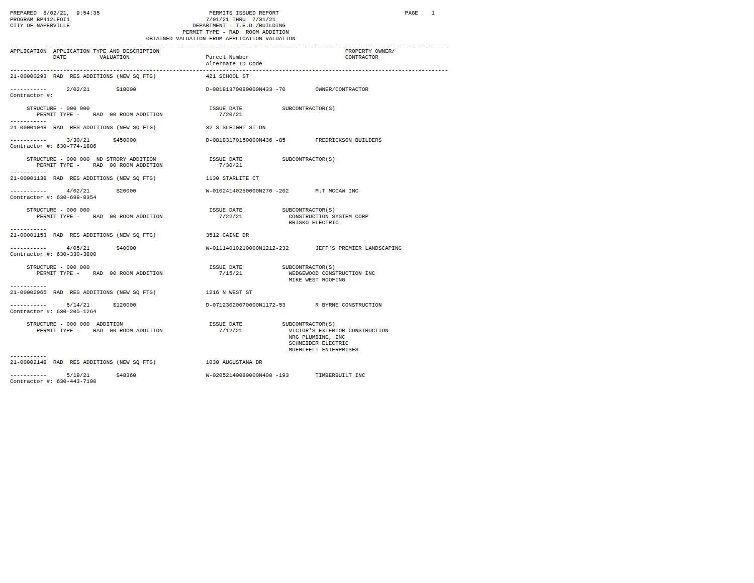PREPARED  8/02/21,  9:54:35                                 PERMITS ISSUED REPORT                                      PAGE    1
PROGRAM BP412LFOI1                                         7/01/21 THRU  7/31/21
CITY OF NAPERVILLE                                     DEPARTMENT - T.E.D./BUILDING
                                                    PERMIT TYPE - RAD  ROOM ADDITION
                                         OBTAINED VALUATION FROM APPLICATION VALUATION
------------------------------------------------------------------------------------------------------------------------------------
APPLICATION  APPLICATION TYPE AND DESCRIPTION                                                        PROPERTY OWNER/
             DATE          VALUATION                       Parcel Number                             CONTRACTOR
                                                           Alternate ID Code
------------------------------------------------------------------------------------------------------------------------------------
21-00000293  RAD  RES ADDITIONS (NEW SQ FTG)               421 SCHOOL ST

-----------      2/02/21        $18000                     D-08181370080000N433 -70         OWNER/CONTRACTOR
Contractor #:

     STRUCTURE - 000 000                                    ISSUE DATE            SUBCONTRACTOR(S)
        PERMIT TYPE -    RAD  00 ROOM ADDITION                 7/20/21
-----------
21-00001048  RAD  RES ADDITIONS (NEW SQ FTG)               32 S SLEIGHT ST DN

-----------      3/30/21       $450000                     D-08183170150000N436 -85         FREDRICKSON BUILDERS
Contractor #: 630-774-1886

     STRUCTURE - 000 000  ND STRORY ADDITION                ISSUE DATE            SUBCONTRACTOR(S)
        PERMIT TYPE -    RAD  00 ROOM ADDITION                 7/30/21
-----------
21-00001138  RAD  RES ADDITIONS (NEW SQ FTG)               1130 STARLITE CT

-----------      4/02/21        $20000                     W-01024140250000N270 -202        M.T MCCAW INC
Contractor #: 630-698-8354

     STRUCTURE - 000 000                                    ISSUE DATE            SUBCONTRACTOR(S)
        PERMIT TYPE -    RAD  00 ROOM ADDITION                 7/22/21              CONSTRUCTION SYSTEM CORP
                                                                                    BRISKO ELECTRIC
-----------
21-00001153  RAD  RES ADDITIONS (NEW SQ FTG)               3512 CAINE DR

-----------      4/05/21        $40000                     W-01114010210000N1212-232        JEFF'S PREMIER LANDSCAPING
Contractor #: 630-330-3800

     STRUCTURE - 000 000                                    ISSUE DATE            SUBCONTRACTOR(S)
        PERMIT TYPE -    RAD  00 ROOM ADDITION                 7/15/21              WEDGEWOOD CONSTRUCTION INC
                                                                                    MIKE WEST ROOFING
-----------
21-00002065  RAD  RES ADDITIONS (NEW SQ FTG)               1216 N WEST ST

-----------      5/14/21       $120000                     D-07123020070000N1172-53         R BYRNE CONSTRUCTION
Contractor #: 630-205-1264

     STRUCTURE - 000 000  ADDITION                          ISSUE DATE            SUBCONTRACTOR(S)
        PERMIT TYPE -    RAD  00 ROOM ADDITION                 7/12/21              VICTOR'S EXTERIOR CONSTRUCTION
                                                                                    NRG PLUMBING, INC
                                                                                    SCHNEIDER ELECTRIC
                                                                                    MUEHLFELT ENTERPRISES
-----------
21-00002148  RAD  RES ADDITIONS (NEW SQ FTG)               1030 AUGUSTANA DR

-----------      5/19/21        $48360                     W-02052140080000N400 -193        TIMBERBUILT INC
Contractor #: 630-443-7100